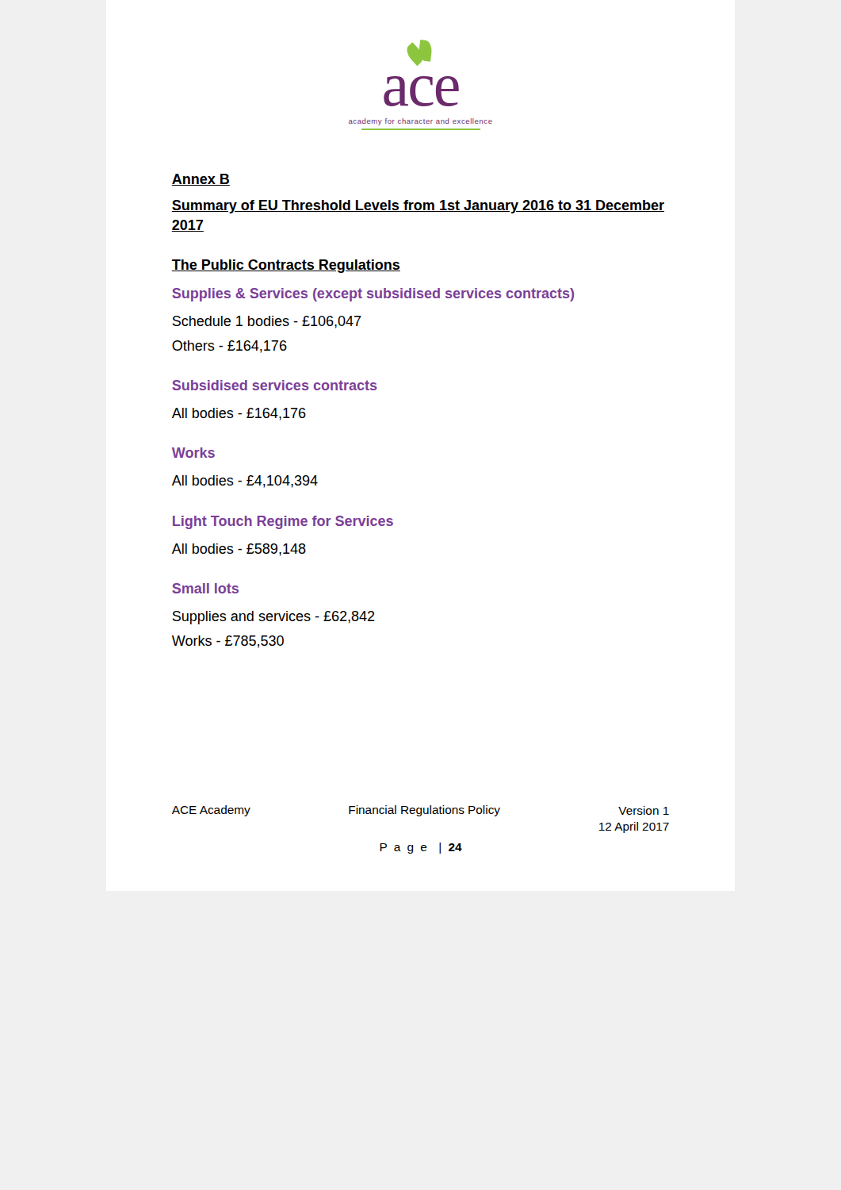ace
academy for character and excellence
Annex B
Summary of EU Threshold Levels from 1st January 2016 to 31 December 2017
The Public Contracts Regulations
Supplies & Services (except subsidised services contracts)
Schedule 1 bodies - £106,047
Others - £164,176
Subsidised services contracts
All bodies - £164,176
Works
All bodies - £4,104,394
Light Touch Regime for Services
All bodies - £589,148
Small lots
Supplies and services - £62,842
Works - £785,530
ACE Academy
Financial Regulations Policy
Version 1
12 April 2017
P a g e | 24